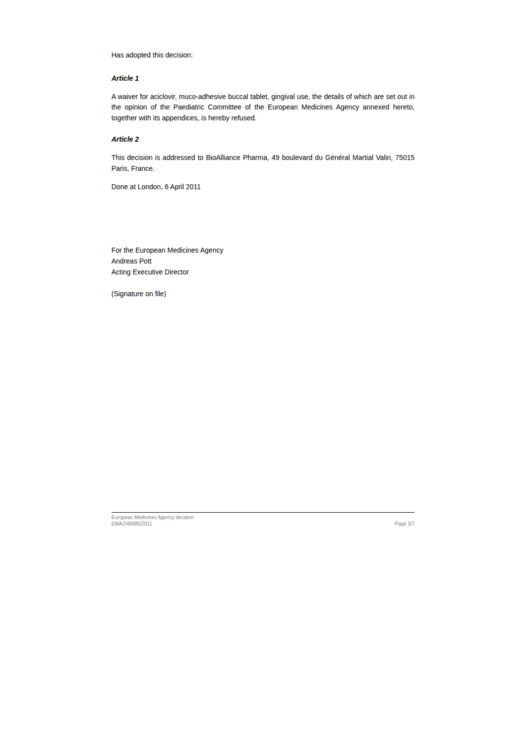Has adopted this decision:
Article 1
A waiver for aciclovir, muco-adhesive buccal tablet, gingival use, the details of which are set out in the opinion of the Paediatric Committee of the European Medicines Agency annexed hereto, together with its appendices, is hereby refused.
Article 2
This decision is addressed to BioAlliance Pharma, 49 boulevard du Général Martial Valin, 75015 Paris, France.
Done at London, 6 April 2011
For the European Medicines Agency
Andreas Pott
Acting Executive Director
(Signature on file)
European Medicines Agency decision EMA/249985/2011
Page 3/7